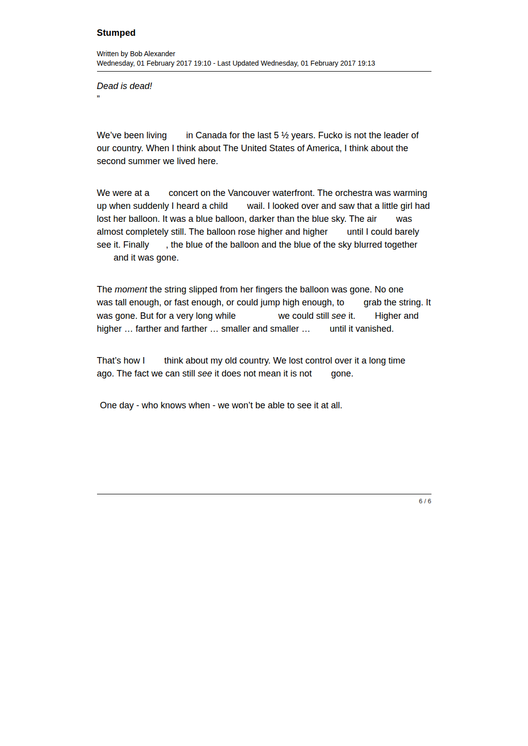Stumped
Written by Bob Alexander
Wednesday, 01 February 2017 19:10 - Last Updated Wednesday, 01 February 2017 19:13
Dead is dead!
”
We’ve been living in Canada for the last 5 ½ years. Fucko is not the leader of our country. When I think about The United States of America, I think about the second summer we lived here.
We were at a concert on the Vancouver waterfront. The orchestra was warming up when suddenly I heard a child wail. I looked over and saw that a little girl had lost her balloon. It was a blue balloon, darker than the blue sky. The air was almost completely still. The balloon rose higher and higher until I could barely see it. Finally , the blue of the balloon and the blue of the sky blurred together and it was gone.
The moment the string slipped from her fingers the balloon was gone. No one was tall enough, or fast enough, or could jump high enough, to grab the string. It was gone. But for a very long while we could still see it. Higher and higher … farther and farther … smaller and smaller … until it vanished.
That’s how I think about my old country. We lost control over it a long time ago. The fact we can still see it does not mean it is not gone.
One day - who knows when - we won’t be able to see it at all.
6 / 6